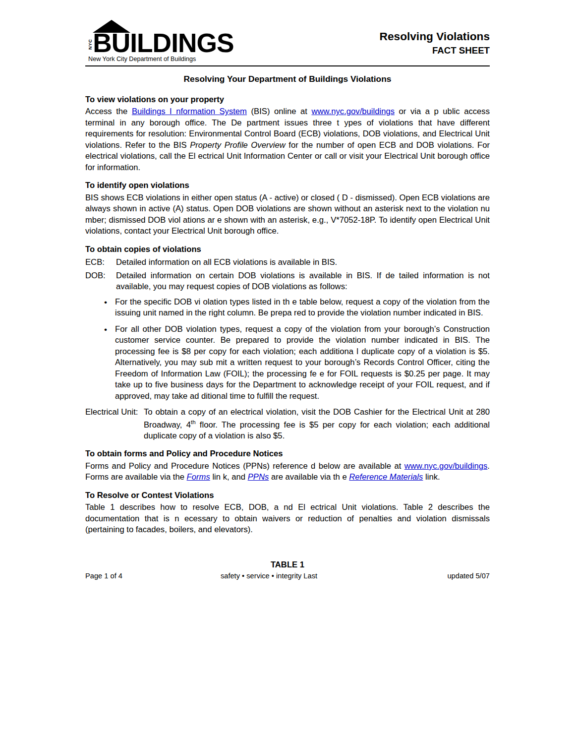NYC
BUILDINGS
New York City Department of Buildings
Resolving Violations
FACT SHEET
Resolving Your Department of Buildings Violations
To view violations on your property
Access the Buildings I nformation System (BIS) online at www.nyc.gov/buildings or via a p ublic access terminal in any borough office. The De partment issues three t ypes of violations that have different requirements for resolution: Environmental Control Board (ECB) violations, DOB violations, and Electrical Unit violations. Refer to the BIS Property Profile Overview for the number of open ECB and DOB violations. For electrical violations, call the El ectrical Unit Information Center or call or visit your Electrical Unit borough office for information.
To identify open violations
BIS shows ECB violations in either open status (A - active) or closed ( D - dismissed). Open ECB violations are always shown in active (A) status. Open DOB violations are shown without an asterisk next to the violation nu mber; dismissed DOB viol ations ar e shown with an asterisk, e.g., V*7052-18P. To identify open Electrical Unit violations, contact your Electrical Unit borough office.
To obtain copies of violations
ECB:
Detailed information on all ECB violations is available in BIS.
DOB:
Detailed information on certain DOB violations is available in BIS. If de tailed information is not available, you may request copies of DOB violations as follows:
For the specific DOB vi olation types listed in th e table below, request a copy of the violation from the issuing unit named in the right column. Be prepa red to provide the violation number indicated in BIS.
For all other DOB violation types, request a copy of the violation from your borough’s Construction customer service counter. Be prepared to provide the violation number indicated in BIS. The processing fee is $8 per copy for each violation; each additiona l duplicate copy of a violation is $5. Alternatively, you may sub mit a written request to your borough’s Records Control Officer, citing the Freedom of Information Law (FOIL); the processing fe e for FOIL requests is $0.25 per page. It may take up to five business days for the Department to acknowledge receipt of your FOIL request, and if approved, may take ad ditional time to fulfill the request.
Electrical Unit:
To obtain a copy of an electrical violation, visit the DOB Cashier for the Electrical Unit at 280 Broadway, 4th floor. The processing fee is $5 per copy for each violation; each additional duplicate copy of a violation is also $5.
To obtain forms and Policy and Procedure Notices
Forms and Policy and Procedure Notices (PPNs) reference d below are available at www.nyc.gov/buildings. Forms are available via the Forms lin k, and PPNs are available via th e Reference Materials link.
To Resolve or Contest Violations
Table 1 describes how to resolve ECB, DOB, a nd El ectrical Unit violations. Table 2 describes the documentation that is n ecessary to obtain waivers or reduction of penalties and violation dismissals (pertaining to facades, boilers, and elevators).
TABLE 1
Page 1 of 4
safety • service • integrity Last
updated 5/07